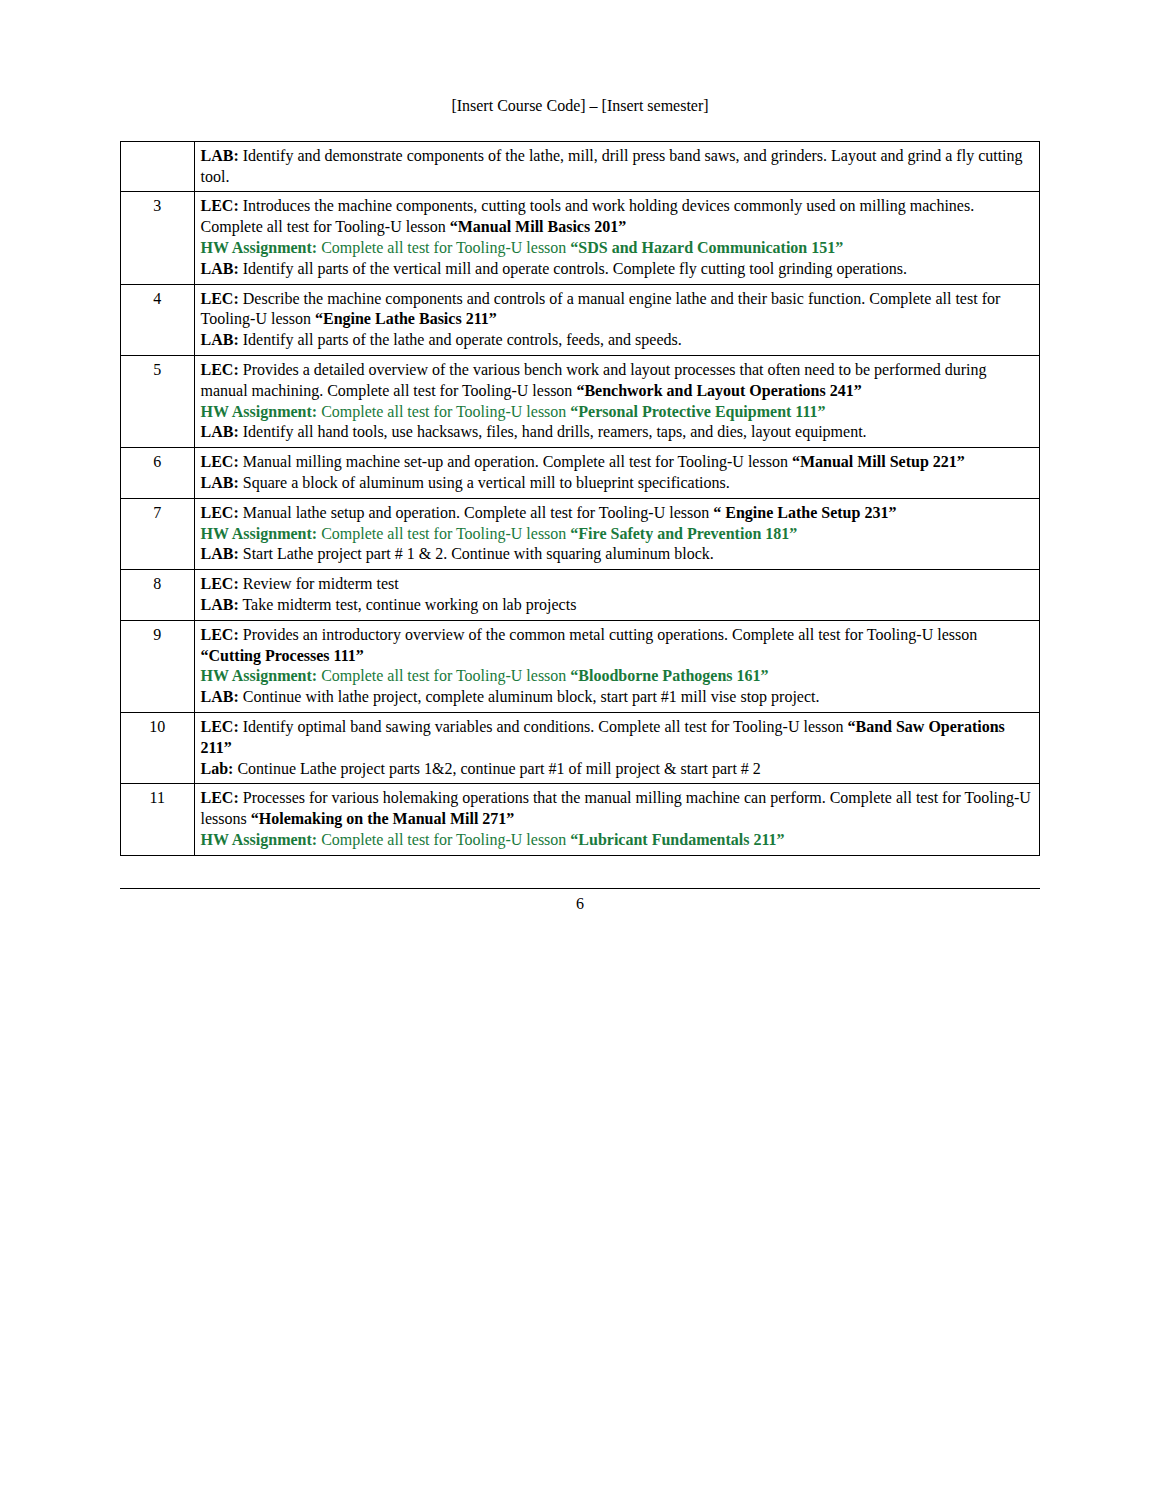[Insert Course Code] – [Insert semester]
| | LAB: Identify and demonstrate components of the lathe, mill, drill press band saws, and grinders. Layout and grind a fly cutting tool. |
| 3 | LEC: Introduces the machine components, cutting tools and work holding devices commonly used on milling machines. Complete all test for Tooling-U lesson “Manual Mill Basics 201” HW Assignment: Complete all test for Tooling-U lesson “SDS and Hazard Communication 151” LAB: Identify all parts of the vertical mill and operate controls. Complete fly cutting tool grinding operations. |
| 4 | LEC: Describe the machine components and controls of a manual engine lathe and their basic function. Complete all test for Tooling-U lesson “Engine Lathe Basics 211” LAB: Identify all parts of the lathe and operate controls, feeds, and speeds. |
| 5 | LEC: Provides a detailed overview of the various bench work and layout processes that often need to be performed during manual machining. Complete all test for Tooling-U lesson “Benchwork and Layout Operations 241” HW Assignment: Complete all test for Tooling-U lesson “Personal Protective Equipment 111” LAB: Identify all hand tools, use hacksaws, files, hand drills, reamers, taps, and dies, layout equipment. |
| 6 | LEC: Manual milling machine set-up and operation. Complete all test for Tooling-U lesson “Manual Mill Setup 221” LAB: Square a block of aluminum using a vertical mill to blueprint specifications. |
| 7 | LEC: Manual lathe setup and operation. Complete all test for Tooling-U lesson “ Engine Lathe Setup 231” HW Assignment: Complete all test for Tooling-U lesson “Fire Safety and Prevention 181” LAB: Start Lathe project part # 1 & 2. Continue with squaring aluminum block. |
| 8 | LEC: Review for midterm test LAB: Take midterm test, continue working on lab projects |
| 9 | LEC: Provides an introductory overview of the common metal cutting operations. Complete all test for Tooling-U lesson “Cutting Processes 111” HW Assignment: Complete all test for Tooling-U lesson “Bloodborne Pathogens 161” LAB: Continue with lathe project, complete aluminum block, start part #1 mill vise stop project. |
| 10 | LEC: Identify optimal band sawing variables and conditions. Complete all test for Tooling-U lesson “Band Saw Operations 211” Lab: Continue Lathe project parts 1&2, continue part #1 of mill project & start part # 2 |
| 11 | LEC: Processes for various holemaking operations that the manual milling machine can perform. Complete all test for Tooling-U lessons “Holemaking on the Manual Mill 271” HW Assignment: Complete all test for Tooling-U lesson “Lubricant Fundamentals 211” |
6